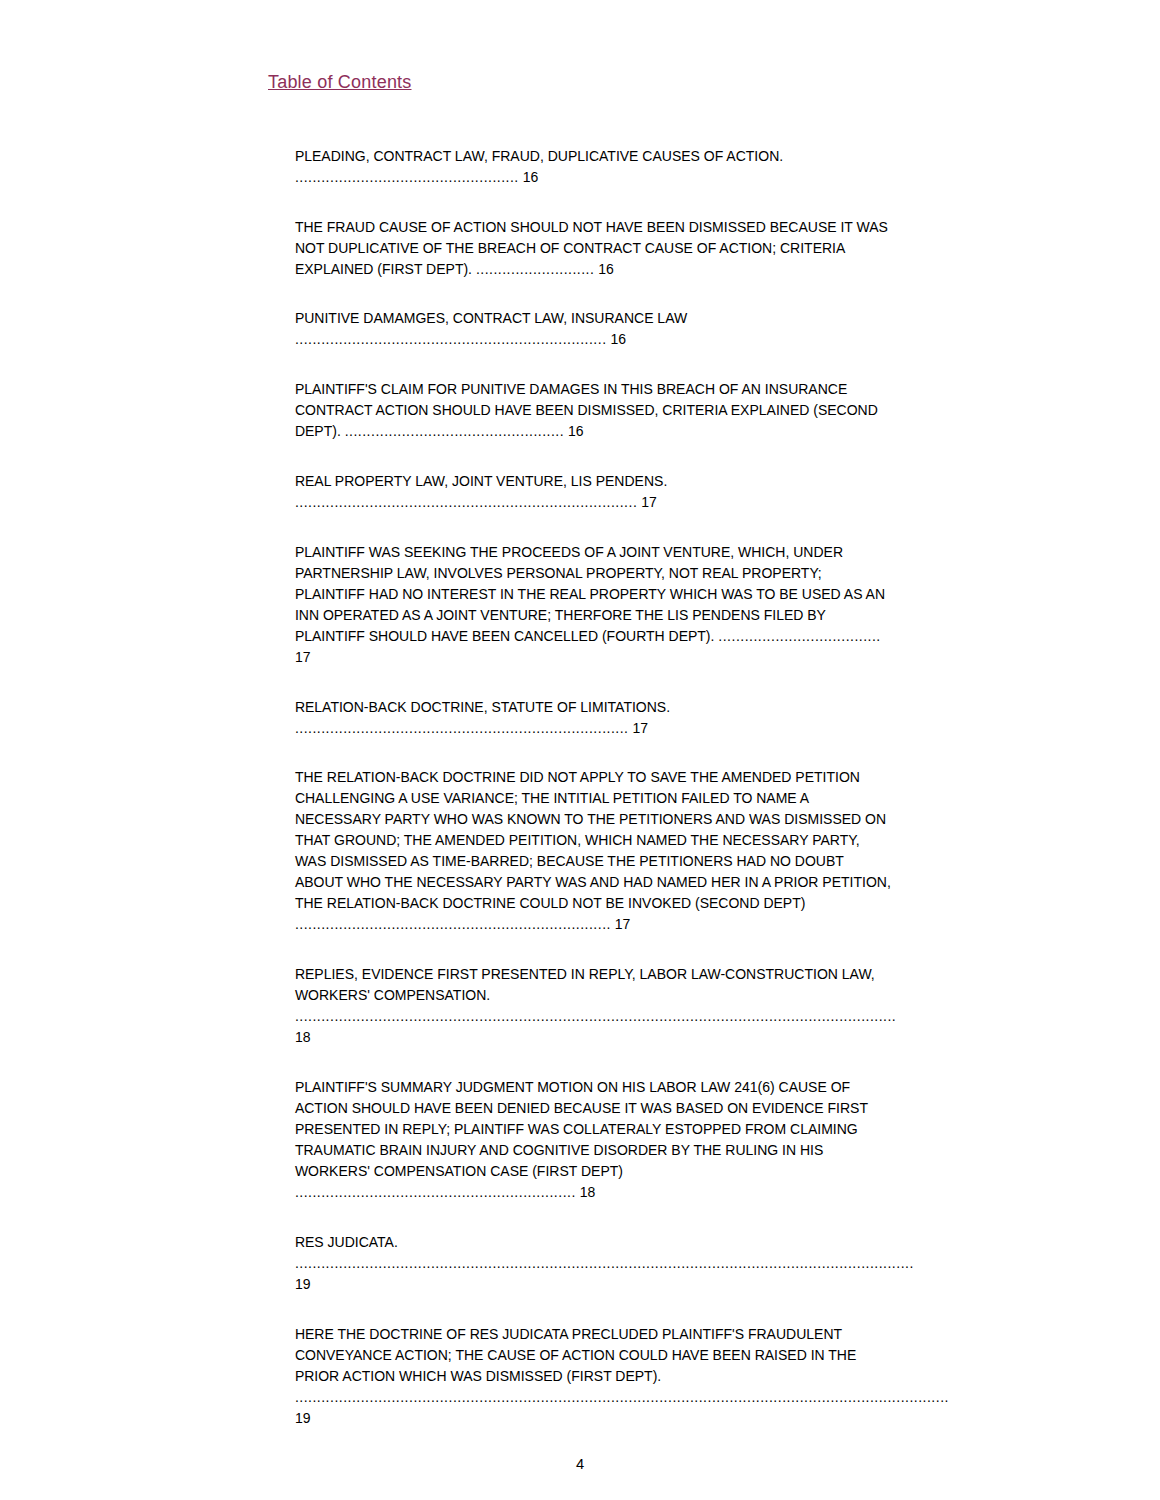Table of Contents
PLEADING, CONTRACT LAW, FRAUD, DUPLICATIVE CAUSES OF ACTION. ................................................... 16
THE FRAUD CAUSE OF ACTION SHOULD NOT HAVE BEEN DISMISSED BECAUSE IT WAS NOT DUPLICATIVE OF THE BREACH OF CONTRACT CAUSE OF ACTION; CRITERIA EXPLAINED (FIRST DEPT). ........................... 16
PUNITIVE DAMAMGES, CONTRACT LAW, INSURANCE LAW ....................................................................... 16
PLAINTIFF'S CLAIM FOR PUNITIVE DAMAGES IN THIS BREACH OF AN INSURANCE CONTRACT ACTION SHOULD HAVE BEEN DISMISSED, CRITERIA EXPLAINED (SECOND DEPT). .................................................. 16
REAL PROPERTY LAW, JOINT VENTURE, LIS PENDENS. .............................................................................. 17
PLAINTIFF WAS SEEKING THE PROCEEDS OF A JOINT VENTURE, WHICH, UNDER PARTNERSHIP LAW, INVOLVES PERSONAL PROPERTY, NOT REAL PROPERTY; PLAINTIFF HAD NO INTEREST IN THE REAL PROPERTY WHICH WAS TO BE USED AS AN INN OPERATED AS A JOINT VENTURE; THERFORE THE LIS PENDENS FILED BY PLAINTIFF SHOULD HAVE BEEN CANCELLED (FOURTH DEPT). ..................................... 17
RELATION-BACK DOCTRINE, STATUTE OF LIMITATIONS. ............................................................................ 17
THE RELATION-BACK DOCTRINE DID NOT APPLY TO SAVE THE AMENDED PETITION CHALLENGING A USE VARIANCE; THE INTITIAL PETITION FAILED TO NAME A NECESSARY PARTY WHO WAS KNOWN TO THE PETITIONERS AND WAS DISMISSED ON THAT GROUND; THE AMENDED PEITITION, WHICH NAMED THE NECESSARY PARTY, WAS DISMISSED AS TIME-BARRED; BECAUSE THE PETITIONERS HAD NO DOUBT ABOUT WHO THE NECESSARY PARTY WAS AND HAD NAMED HER IN A PRIOR PETITION, THE RELATION-BACK DOCTRINE COULD NOT BE INVOKED (SECOND DEPT) ........................................................................ 17
REPLIES, EVIDENCE FIRST PRESENTED IN REPLY, LABOR LAW-CONSTRUCTION LAW, WORKERS' COMPENSATION. ......................................................................................................................................... 18
PLAINTIFF'S SUMMARY JUDGMENT MOTION ON HIS LABOR LAW 241(6) CAUSE OF ACTION SHOULD HAVE BEEN DENIED BECAUSE IT WAS BASED ON EVIDENCE FIRST PRESENTED IN REPLY; PLAINTIFF WAS COLLATERALY ESTOPPED FROM CLAIMING TRAUMATIC BRAIN INJURY AND COGNITIVE DISORDER BY THE RULING IN HIS WORKERS' COMPENSATION CASE (FIRST DEPT) ................................................................ 18
RES JUDICATA. ............................................................................................................................................. 19
HERE THE DOCTRINE OF RES JUDICATA PRECLUDED PLAINTIFF'S FRAUDULENT CONVEYANCE ACTION; THE CAUSE OF ACTION COULD HAVE BEEN RAISED IN THE PRIOR ACTION WHICH WAS DISMISSED (FIRST DEPT). ..................................................................................................................................................... 19
4